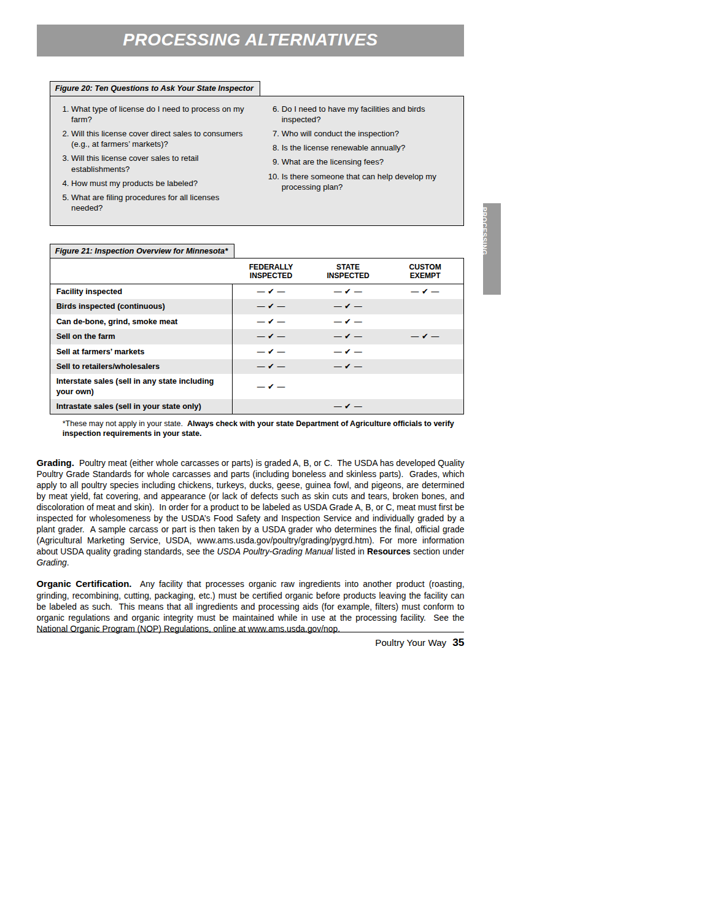PROCESSING ALTERNATIVES
PROCESSING ALTERNATIVES
Figure 20: Ten Questions to Ask Your State Inspector
What type of license do I need to process on my farm?
Will this license cover direct sales to consumers (e.g., at farmers’ markets)?
Will this license cover sales to retail establishments?
How must my products be labeled?
What are filing procedures for all licenses needed?
Do I need to have my facilities and birds inspected?
Who will conduct the inspection?
Is the license renewable annually?
What are the licensing fees?
Is there someone that can help develop my processing plan?
Figure 21: Inspection Overview for Minnesota*
| | FEDERALLY INSPECTED | STATE INSPECTED | CUSTOM EXEMPT |
| --- | --- | --- | --- |
| Facility inspected | — ✔ — | — ✔ — | — ✔ — |
| Birds inspected (continuous) | — ✔ — | — ✔ — | |
| Can de-bone, grind, smoke meat | — ✔ — | — ✔ — | |
| Sell on the farm | — ✔ — | — ✔ — | — ✔ — |
| Sell at farmers’ markets | — ✔ — | — ✔ — | |
| Sell to retailers/wholesalers | — ✔ — | — ✔ — | |
| Interstate sales (sell in any state including your own) | — ✔ — | | |
| Intrastate sales (sell in your state only) | | — ✔ — | |
*These may not apply in your state. Always check with your state Department of Agriculture officials to verify inspection requirements in your state.
Grading. Poultry meat (either whole carcasses or parts) is graded A, B, or C. The USDA has developed Quality Poultry Grade Standards for whole carcasses and parts (including boneless and skinless parts). Grades, which apply to all poultry species including chickens, turkeys, ducks, geese, guinea fowl, and pigeons, are determined by meat yield, fat covering, and appearance (or lack of defects such as skin cuts and tears, broken bones, and discoloration of meat and skin). In order for a product to be labeled as USDA Grade A, B, or C, meat must first be inspected for wholesomeness by the USDA’s Food Safety and Inspection Service and individually graded by a plant grader. A sample carcass or part is then taken by a USDA grader who determines the final, official grade (Agricultural Marketing Service, USDA, www.ams.usda.gov/poultry/grading/pygrd.htm). For more information about USDA quality grading standards, see the USDA Poultry-Grading Manual listed in Resources section under Grading.
Organic Certification. Any facility that processes organic raw ingredients into another product (roasting, grinding, recombining, cutting, packaging, etc.) must be certified organic before products leaving the facility can be labeled as such. This means that all ingredients and processing aids (for example, filters) must conform to organic regulations and organic integrity must be maintained while in use at the processing facility. See the National Organic Program (NOP) Regulations, online at www.ams.usda.gov/nop.
Poultry Your Way35